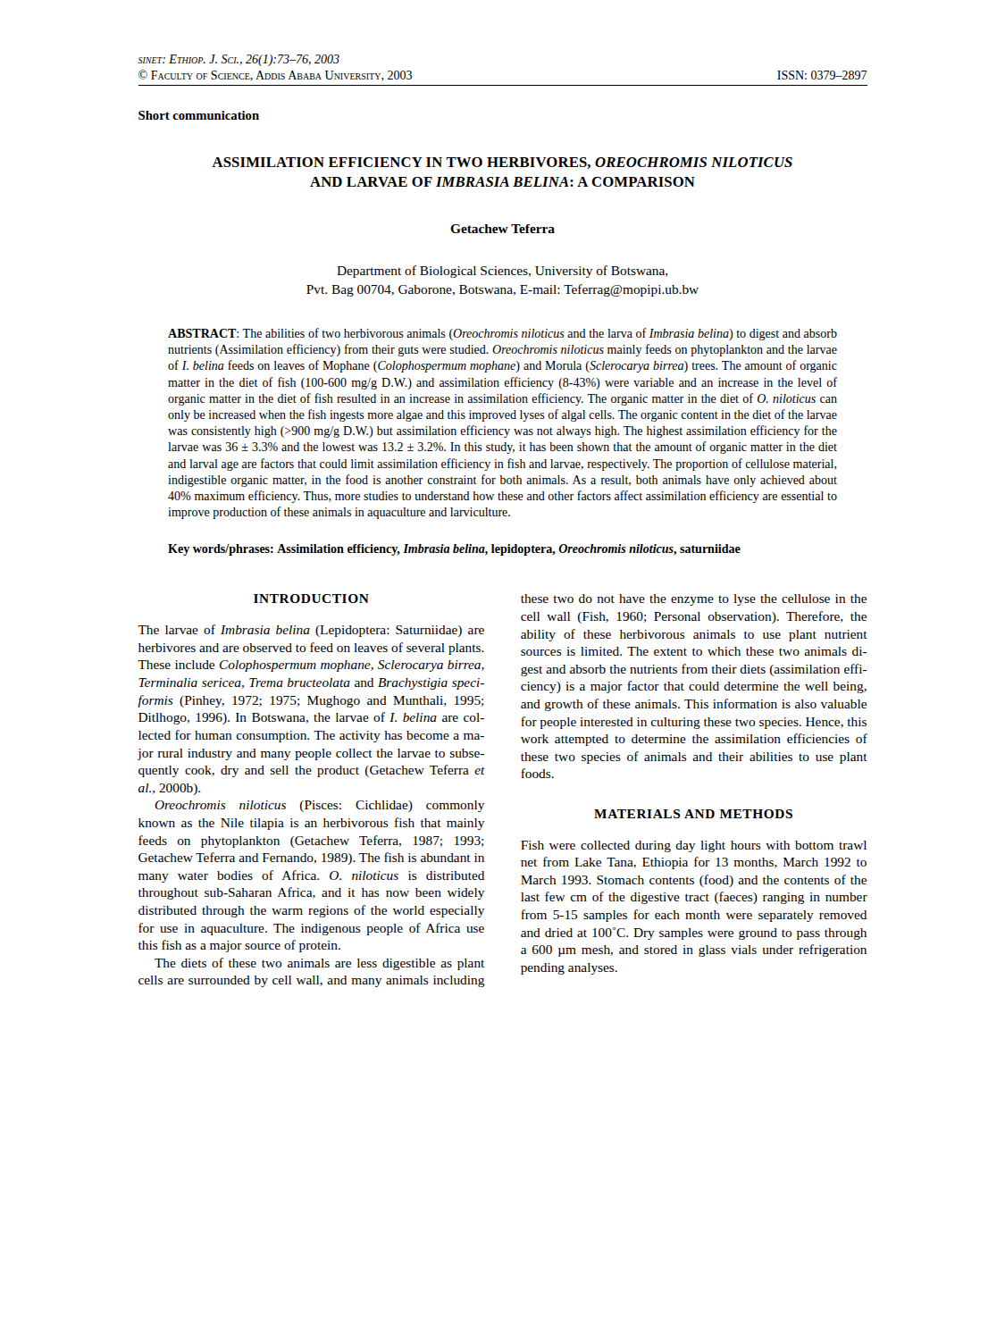sinet: Ethiop. J. Sci., 26(1):73–76, 2003
© Faculty of Science, Addis Ababa University, 2003 ISSN: 0379–2897
Short communication
ASSIMILATION EFFICIENCY IN TWO HERBIVORES, OREOCHROMIS NILOTICUS
AND LARVAE OF IMBRASIA BELINA: A COMPARISON
Getachew Teferra
Department of Biological Sciences, University of Botswana,
Pvt. Bag 00704, Gaborone, Botswana, E-mail: Teferrag@mopipi.ub.bw
ABSTRACT: The abilities of two herbivorous animals (Oreochromis niloticus and the larva of Imbrasia belina) to digest and absorb nutrients (Assimilation efficiency) from their guts were studied. Oreochromis niloticus mainly feeds on phytoplankton and the larvae of I. belina feeds on leaves of Mophane (Colophospermum mophane) and Morula (Sclerocarya birrea) trees. The amount of organic matter in the diet of fish (100-600 mg/g D.W.) and assimilation efficiency (8-43%) were variable and an increase in the level of organic matter in the diet of fish resulted in an increase in assimilation efficiency. The organic matter in the diet of O. niloticus can only be increased when the fish ingests more algae and this improved lyses of algal cells. The organic content in the diet of the larvae was consistently high (>900 mg/g D.W.) but assimilation efficiency was not always high. The highest assimilation efficiency for the larvae was 36 ± 3.3% and the lowest was 13.2 ± 3.2%. In this study, it has been shown that the amount of organic matter in the diet and larval age are factors that could limit assimilation efficiency in fish and larvae, respectively. The proportion of cellulose material, indigestible organic matter, in the food is another constraint for both animals. As a result, both animals have only achieved about 40% maximum efficiency. Thus, more studies to understand how these and other factors affect assimilation efficiency are essential to improve production of these animals in aquaculture and larviculture.
Key words/phrases: Assimilation efficiency, Imbrasia belina, lepidoptera, Oreochromis niloticus, saturniidae
INTRODUCTION
The larvae of Imbrasia belina (Lepidoptera: Saturniidae) are herbivores and are observed to feed on leaves of several plants. These include Colophospermum mophane, Sclerocarya birrea, Terminalia sericea, Trema bructeolata and Brachystigia speciformis (Pinhey, 1972; 1975; Mughogo and Munthali, 1995; Ditlhogo, 1996). In Botswana, the larvae of I. belina are collected for human consumption. The activity has become a major rural industry and many people collect the larvae to subsequently cook, dry and sell the product (Getachew Teferra et al., 2000b).
Oreochromis niloticus (Pisces: Cichlidae) commonly known as the Nile tilapia is an herbivorous fish that mainly feeds on phytoplankton (Getachew Teferra, 1987; 1993; Getachew Teferra and Fernando, 1989). The fish is abundant in many water bodies of Africa. O. niloticus is distributed throughout sub-Saharan Africa, and it has now been widely distributed through the warm regions of the world especially for use in aquaculture. The indigenous people of Africa use this fish as a major source of protein.
The diets of these two animals are less digestible as plant cells are surrounded by cell wall, and many animals including these two do not have the enzyme to lyse the cellulose in the cell wall (Fish, 1960; Personal observation). Therefore, the ability of these herbivorous animals to use plant nutrient sources is limited. The extent to which these two animals digest and absorb the nutrients from their diets (assimilation efficiency) is a major factor that could determine the well being, and growth of these animals. This information is also valuable for people interested in culturing these two species. Hence, this work attempted to determine the assimilation efficiencies of these two species of animals and their abilities to use plant foods.
MATERIALS AND METHODS
Fish were collected during day light hours with bottom trawl net from Lake Tana, Ethiopia for 13 months, March 1992 to March 1993. Stomach contents (food) and the contents of the last few cm of the digestive tract (faeces) ranging in number from 5-15 samples for each month were separately removed and dried at 100˚C. Dry samples were ground to pass through a 600 µm mesh, and stored in glass vials under refrigeration pending analyses.